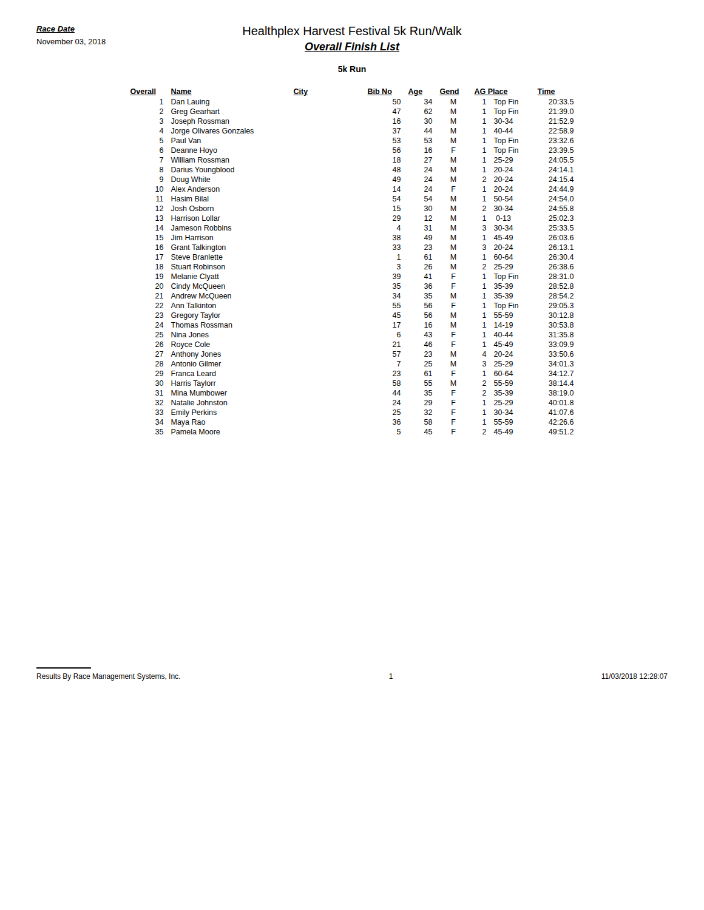Race Date November 03, 2018
Healthplex Harvest Festival 5k Run/Walk
Overall Finish List
5k Run
| Overall | Name | City | Bib No | Age | Gend | AG Place | Time |
| --- | --- | --- | --- | --- | --- | --- | --- |
| 1 | Dan Lauing | | 50 | 34 | M | 1 | Top Fin | 20:33.5 |
| 2 | Greg Gearhart | | 47 | 62 | M | 1 | Top Fin | 21:39.0 |
| 3 | Joseph Rossman | | 16 | 30 | M | 1 | 30-34 | 21:52.9 |
| 4 | Jorge Olivares Gonzales | | 37 | 44 | M | 1 | 40-44 | 22:58.9 |
| 5 | Paul Van | | 53 | 53 | M | 1 | Top Fin | 23:32.6 |
| 6 | Deanne Hoyo | | 56 | 16 | F | 1 | Top Fin | 23:39.5 |
| 7 | William Rossman | | 18 | 27 | M | 1 | 25-29 | 24:05.5 |
| 8 | Darius Youngblood | | 48 | 24 | M | 1 | 20-24 | 24:14.1 |
| 9 | Doug White | | 49 | 24 | M | 2 | 20-24 | 24:15.4 |
| 10 | Alex Anderson | | 14 | 24 | F | 1 | 20-24 | 24:44.9 |
| 11 | Hasim Bilal | | 54 | 54 | M | 1 | 50-54 | 24:54.0 |
| 12 | Josh Osborn | | 15 | 30 | M | 2 | 30-34 | 24:55.8 |
| 13 | Harrison Lollar | | 29 | 12 | M | 1 | 0-13 | 25:02.3 |
| 14 | Jameson Robbins | | 4 | 31 | M | 3 | 30-34 | 25:33.5 |
| 15 | Jim Harrison | | 38 | 49 | M | 1 | 45-49 | 26:03.6 |
| 16 | Grant Talkington | | 33 | 23 | M | 3 | 20-24 | 26:13.1 |
| 17 | Steve Branlette | | 1 | 61 | M | 1 | 60-64 | 26:30.4 |
| 18 | Stuart Robinson | | 3 | 26 | M | 2 | 25-29 | 26:38.6 |
| 19 | Melanie Clyatt | | 39 | 41 | F | 1 | Top Fin | 28:31.0 |
| 20 | Cindy McQueen | | 35 | 36 | F | 1 | 35-39 | 28:52.8 |
| 21 | Andrew McQueen | | 34 | 35 | M | 1 | 35-39 | 28:54.2 |
| 22 | Ann Talkinton | | 55 | 56 | F | 1 | Top Fin | 29:05.3 |
| 23 | Gregory Taylor | | 45 | 56 | M | 1 | 55-59 | 30:12.8 |
| 24 | Thomas Rossman | | 17 | 16 | M | 1 | 14-19 | 30:53.8 |
| 25 | Nina Jones | | 6 | 43 | F | 1 | 40-44 | 31:35.8 |
| 26 | Royce Cole | | 21 | 46 | F | 1 | 45-49 | 33:09.9 |
| 27 | Anthony Jones | | 57 | 23 | M | 4 | 20-24 | 33:50.6 |
| 28 | Antonio Gilmer | | 7 | 25 | M | 3 | 25-29 | 34:01.3 |
| 29 | Franca Leard | | 23 | 61 | F | 1 | 60-64 | 34:12.7 |
| 30 | Harris Taylorr | | 58 | 55 | M | 2 | 55-59 | 38:14.4 |
| 31 | Mina Mumbower | | 44 | 35 | F | 2 | 35-39 | 38:19.0 |
| 32 | Natalie Johnston | | 24 | 29 | F | 1 | 25-29 | 40:01.8 |
| 33 | Emily Perkins | | 25 | 32 | F | 1 | 30-34 | 41:07.6 |
| 34 | Maya Rao | | 36 | 58 | F | 1 | 55-59 | 42:26.6 |
| 35 | Pamela Moore | | 5 | 45 | F | 2 | 45-49 | 49:51.2 |
Results By Race Management Systems, Inc.
1
11/03/2018 12:28:07